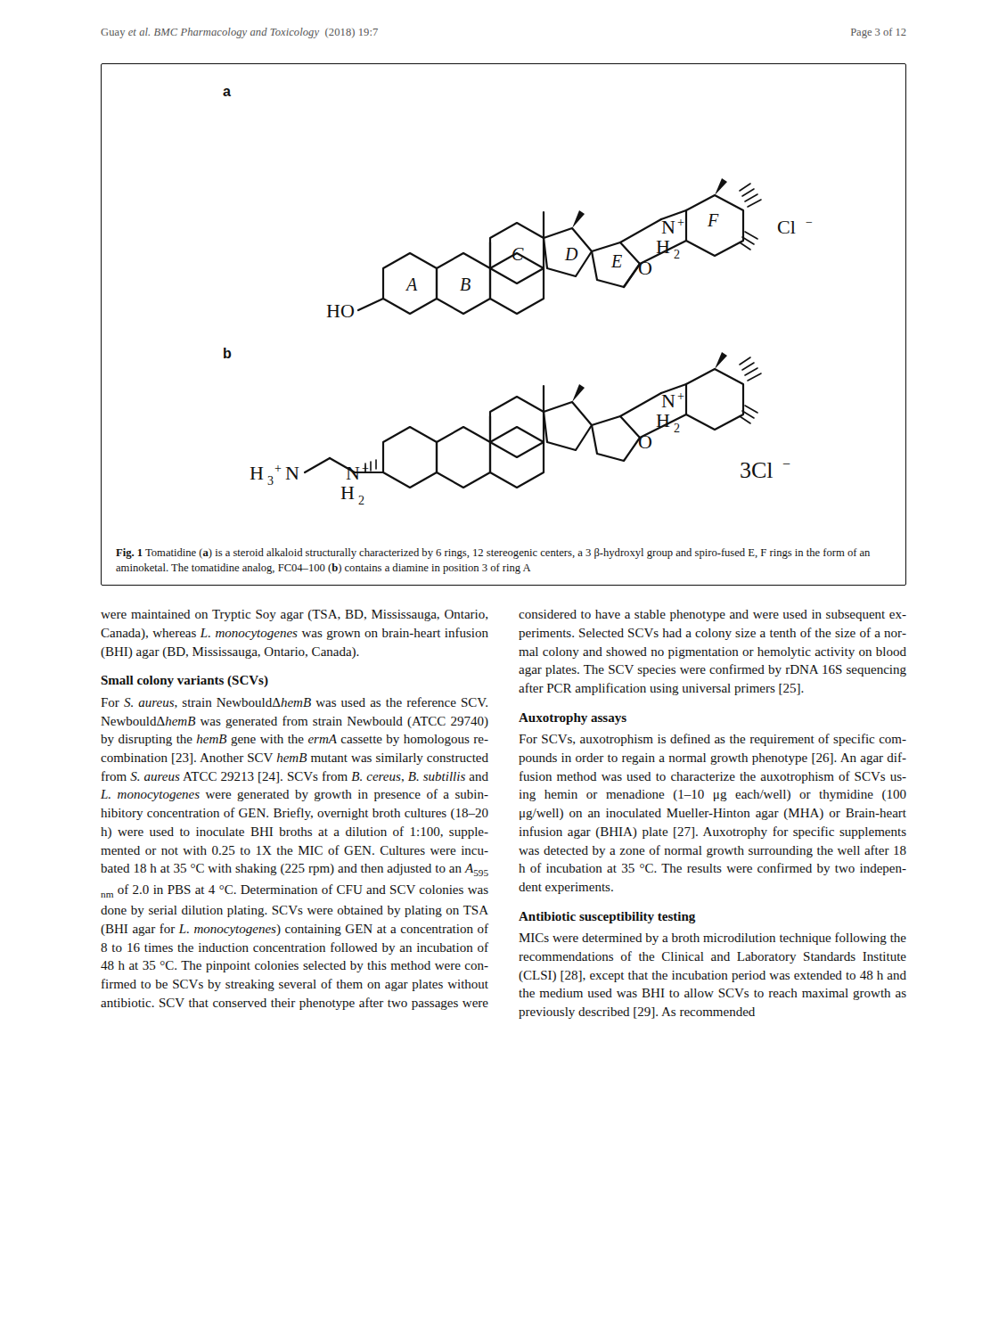Guay et al. BMC Pharmacology and Toxicology (2018) 19:7
Page 3 of 12
a b A B C D E F HO O N + H 2 Cl − O N + H 2 N + H 2 H 3 + N 3Cl −
Fig. 1 Tomatidine (a) is a steroid alkaloid structurally characterized by 6 rings, 12 stereogenic centers, a 3 β-hydroxyl group and spiro-fused E, F rings in the form of an aminoketal. The tomatidine analog, FC04–100 (b) contains a diamine in position 3 of ring A
were maintained on Tryptic Soy agar (TSA, BD, Mississauga, Ontario, Canada), whereas L. monocytogenes was grown on brain-heart infusion (BHI) agar (BD, Mississauga, Ontario, Canada).
Small colony variants (SCVs)
For S. aureus, strain NewbouldΔhemB was used as the reference SCV. NewbouldΔhemB was generated from strain Newbould (ATCC 29740) by disrupting the hemB gene with the ermA cassette by homologous recombination [23]. Another SCV hemB mutant was similarly constructed from S. aureus ATCC 29213 [24]. SCVs from B. cereus, B. subtillis and L. monocytogenes were generated by growth in presence of a subinhibitory concentration of GEN. Briefly, overnight broth cultures (18–20 h) were used to inoculate BHI broths at a dilution of 1:100, supplemented or not with 0.25 to 1X the MIC of GEN. Cultures were incubated 18 h at 35 °C with shaking (225 rpm) and then adjusted to an A595 nm of 2.0 in PBS at 4 °C. Determination of CFU and SCV colonies was done by serial dilution plating. SCVs were obtained by plating on TSA (BHI agar for L. monocytogenes) containing GEN at a concentration of 8 to 16 times the induction concentration followed by an incubation of 48 h at 35 °C. The pinpoint colonies selected by this method were confirmed to be SCVs by streaking several of them on agar plates without antibiotic. SCV that conserved their phenotype after two passages were considered to have a stable phenotype and were used in subsequent experiments. Selected SCVs had a colony size a tenth of the size of a normal colony and showed no pigmentation or hemolytic activity on blood agar plates. The SCV species were confirmed by rDNA 16S sequencing after PCR amplification using universal primers [25].
Auxotrophy assays
For SCVs, auxotrophism is defined as the requirement of specific compounds in order to regain a normal growth phenotype [26]. An agar diffusion method was used to characterize the auxotrophism of SCVs using hemin or menadione (1–10 μg each/well) or thymidine (100 μg/well) on an inoculated Mueller-Hinton agar (MHA) or Brain-heart infusion agar (BHIA) plate [27]. Auxotrophy for specific supplements was detected by a zone of normal growth surrounding the well after 18 h of incubation at 35 °C. The results were confirmed by two independent experiments.
Antibiotic susceptibility testing
MICs were determined by a broth microdilution technique following the recommendations of the Clinical and Laboratory Standards Institute (CLSI) [28], except that the incubation period was extended to 48 h and the medium used was BHI to allow SCVs to reach maximal growth as previously described [29]. As recommended